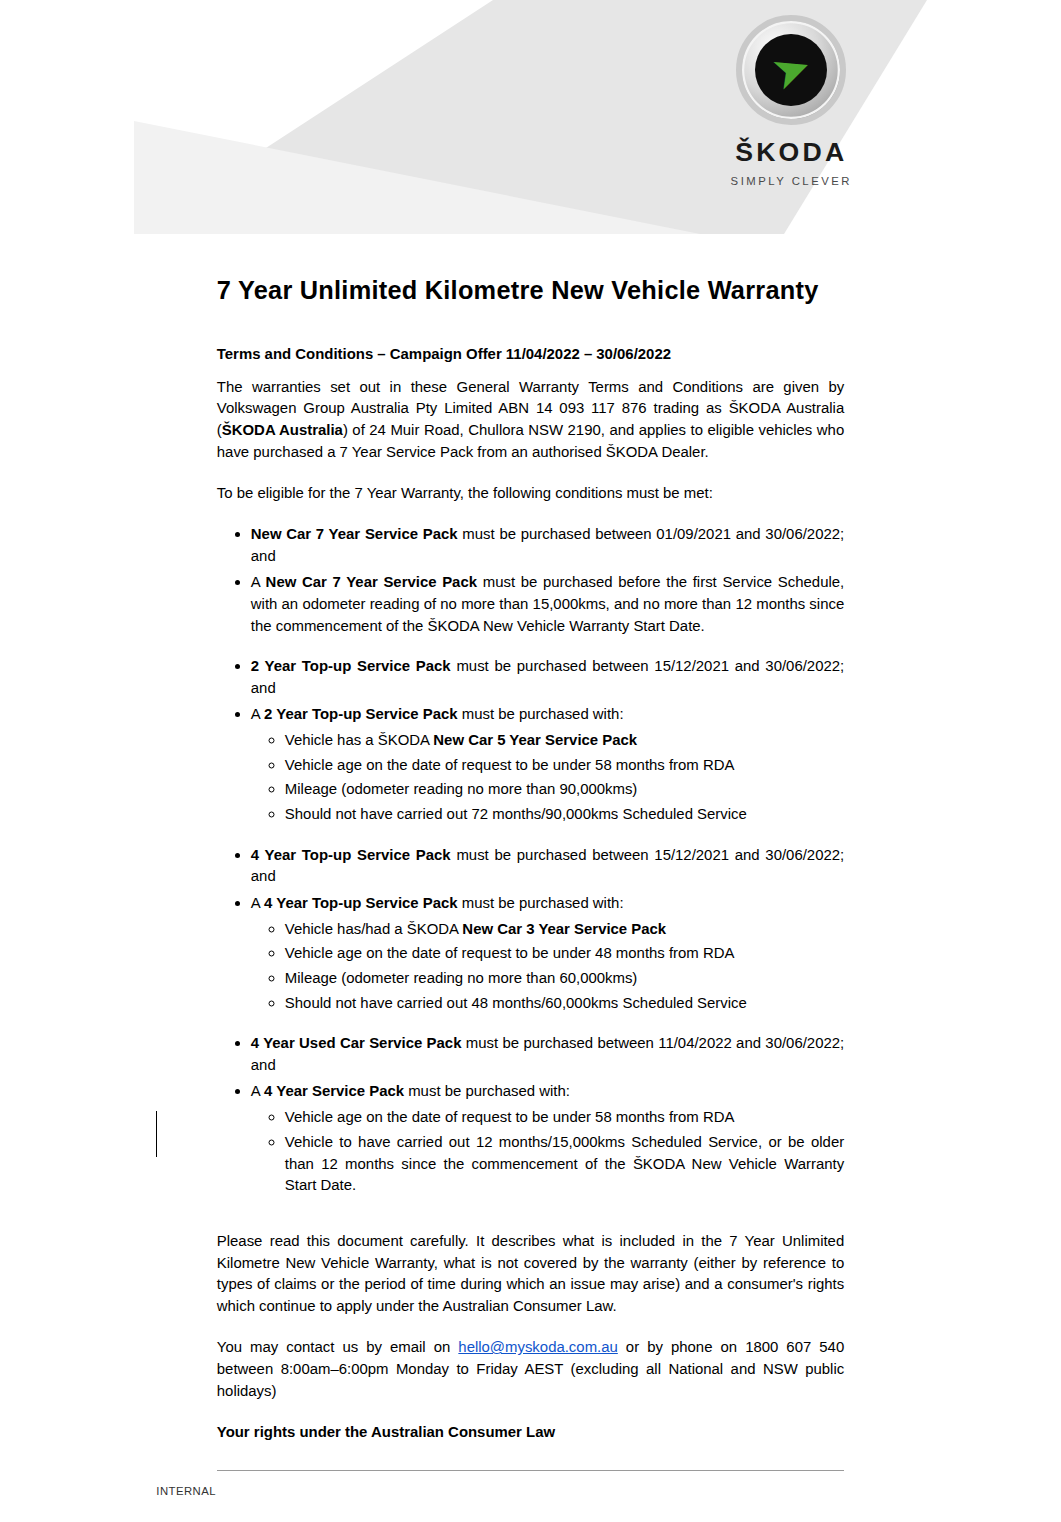➤
ŠKODA
SIMPLY CLEVER
7 Year Unlimited Kilometre New Vehicle Warranty
Terms and Conditions – Campaign Offer 11/04/2022 – 30/06/2022
The warranties set out in these General Warranty Terms and Conditions are given by Volkswagen Group Australia Pty Limited ABN 14 093 117 876 trading as ŠKODA Australia (ŠKODA Australia) of 24 Muir Road, Chullora NSW 2190, and applies to eligible vehicles who have purchased a 7 Year Service Pack from an authorised ŠKODA Dealer.
To be eligible for the 7 Year Warranty, the following conditions must be met:
New Car 7 Year Service Pack must be purchased between 01/09/2021 and 30/06/2022; and
A New Car 7 Year Service Pack must be purchased before the first Service Schedule, with an odometer reading of no more than 15,000kms, and no more than 12 months since the commencement of the ŠKODA New Vehicle Warranty Start Date.
2 Year Top-up Service Pack must be purchased between 15/12/2021 and 30/06/2022; and
A 2 Year Top-up Service Pack must be purchased with:
Vehicle has a ŠKODA New Car 5 Year Service Pack
Vehicle age on the date of request to be under 58 months from RDA
Mileage (odometer reading no more than 90,000kms)
Should not have carried out 72 months/90,000kms Scheduled Service
4 Year Top-up Service Pack must be purchased between 15/12/2021 and 30/06/2022; and
A 4 Year Top-up Service Pack must be purchased with:
Vehicle has/had a ŠKODA New Car 3 Year Service Pack
Vehicle age on the date of request to be under 48 months from RDA
Mileage (odometer reading no more than 60,000kms)
Should not have carried out 48 months/60,000kms Scheduled Service
4 Year Used Car Service Pack must be purchased between 11/04/2022 and 30/06/2022; and
A 4 Year Service Pack must be purchased with:
Vehicle age on the date of request to be under 58 months from RDA
Vehicle to have carried out 12 months/15,000kms Scheduled Service, or be older than 12 months since the commencement of the ŠKODA New Vehicle Warranty Start Date.
Please read this document carefully. It describes what is included in the 7 Year Unlimited Kilometre New Vehicle Warranty, what is not covered by the warranty (either by reference to types of claims or the period of time during which an issue may arise) and a consumer's rights which continue to apply under the Australian Consumer Law.
You may contact us by email on hello@myskoda.com.au or by phone on 1800 607 540 between 8:00am–6:00pm Monday to Friday AEST (excluding all National and NSW public holidays)
Your rights under the Australian Consumer Law
INTERNAL